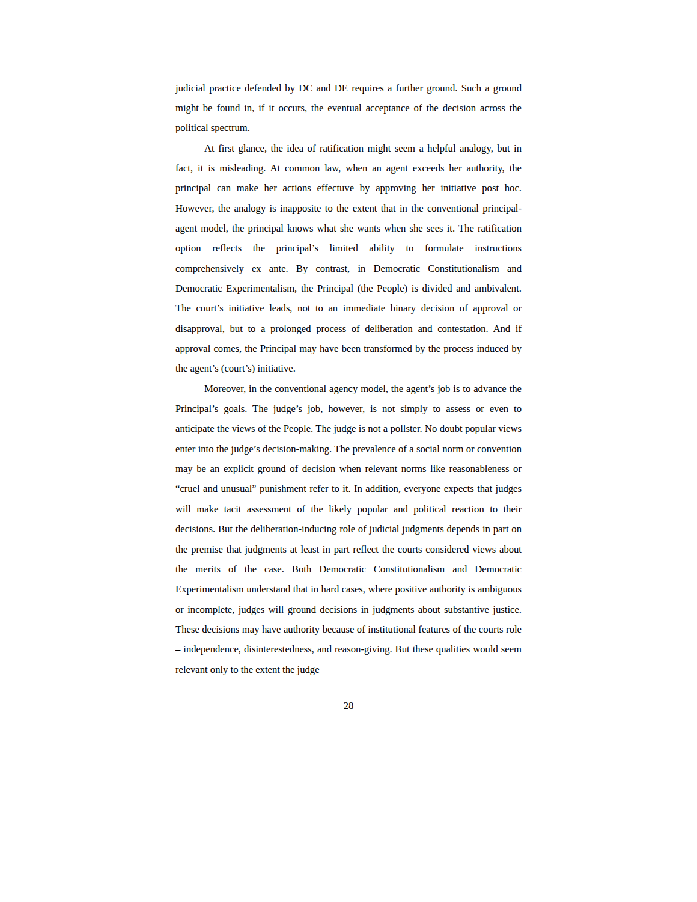judicial practice defended by DC and DE requires a further ground. Such a ground might be found in, if it occurs, the eventual acceptance of the decision across the political spectrum.
At first glance, the idea of ratification might seem a helpful analogy, but in fact, it is misleading. At common law, when an agent exceeds her authority, the principal can make her actions effectuve by approving her initiative post hoc. However, the analogy is inapposite to the extent that in the conventional principal-agent model, the principal knows what she wants when she sees it. The ratification option reflects the principal’s limited ability to formulate instructions comprehensively ex ante. By contrast, in Democratic Constitutionalism and Democratic Experimentalism, the Principal (the People) is divided and ambivalent. The court’s initiative leads, not to an immediate binary decision of approval or disapproval, but to a prolonged process of deliberation and contestation. And if approval comes, the Principal may have been transformed by the process induced by the agent’s (court’s) initiative.
Moreover, in the conventional agency model, the agent’s job is to advance the Principal’s goals. The judge’s job, however, is not simply to assess or even to anticipate the views of the People. The judge is not a pollster. No doubt popular views enter into the judge’s decision-making. The prevalence of a social norm or convention may be an explicit ground of decision when relevant norms like reasonableness or “cruel and unusual” punishment refer to it. In addition, everyone expects that judges will make tacit assessment of the likely popular and political reaction to their decisions. But the deliberation-inducing role of judicial judgments depends in part on the premise that judgments at least in part reflect the courts considered views about the merits of the case. Both Democratic Constitutionalism and Democratic Experimentalism understand that in hard cases, where positive authority is ambiguous or incomplete, judges will ground decisions in judgments about substantive justice. These decisions may have authority because of institutional features of the courts role – independence, disinterestedness, and reason-giving. But these qualities would seem relevant only to the extent the judge
28